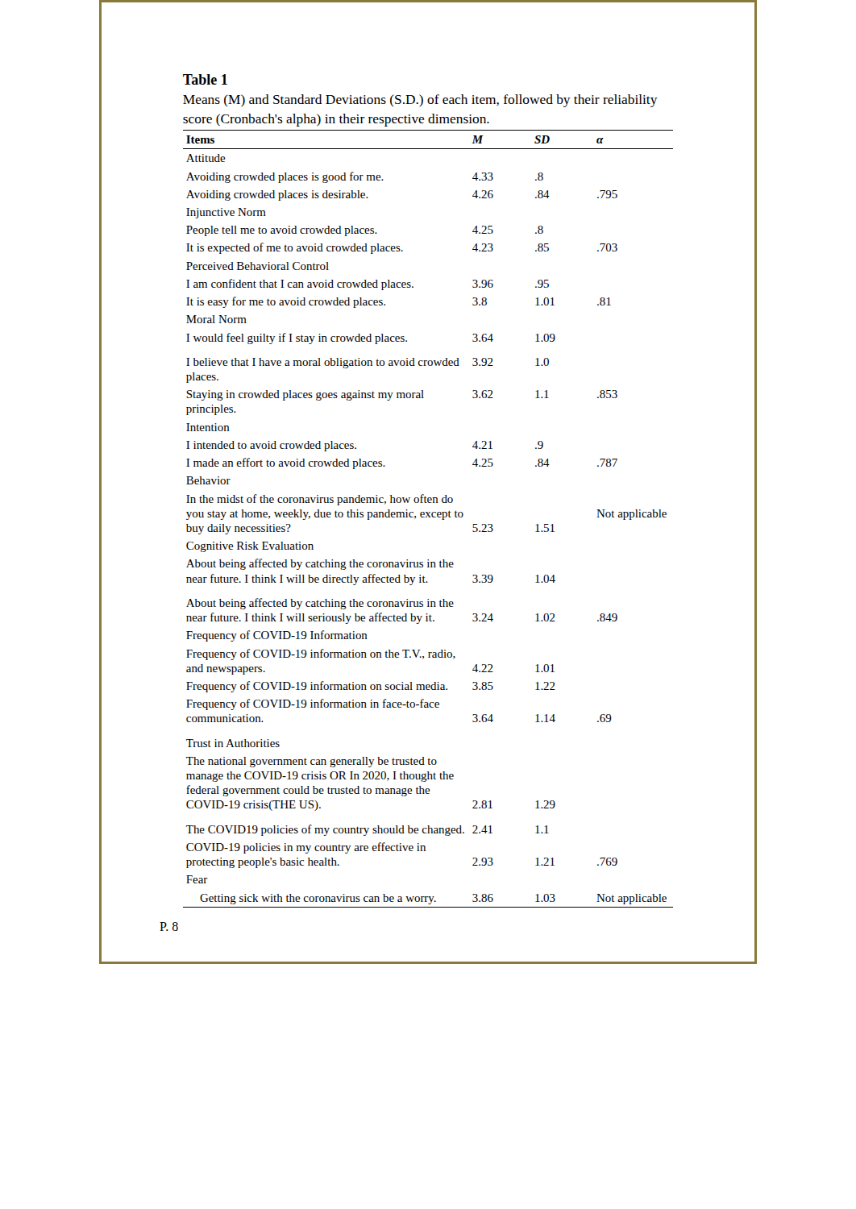Table 1
Means (M) and Standard Deviations (S.D.) of each item, followed by their reliability score (Cronbach's alpha) in their respective dimension.
| Items | M | SD | α |
| --- | --- | --- | --- |
| Attitude | | | |
| Avoiding crowded places is good for me. | 4.33 | .8 | |
| Avoiding crowded places is desirable. | 4.26 | .84 | .795 |
| Injunctive Norm | | | |
| People tell me to avoid crowded places. | 4.25 | .8 | |
| It is expected of me to avoid crowded places. | 4.23 | .85 | .703 |
| Perceived Behavioral Control | | | |
| I am confident that I can avoid crowded places. | 3.96 | .95 | |
| It is easy for me to avoid crowded places. | 3.8 | 1.01 | .81 |
| Moral Norm | | | |
| I would feel guilty if I stay in crowded places. | 3.64 | 1.09 | |
| I believe that I have a moral obligation to avoid crowded places. | 3.92 | 1.0 | |
| Staying in crowded places goes against my moral principles. | 3.62 | 1.1 | .853 |
| Intention | | | |
| I intended to avoid crowded places. | 4.21 | .9 | |
| I made an effort to avoid crowded places. | 4.25 | .84 | .787 |
| Behavior | | | |
| In the midst of the coronavirus pandemic, how often do you stay at home, weekly, due to this pandemic, except to buy daily necessities? | 5.23 | 1.51 | Not applicable |
| Cognitive Risk Evaluation | | | |
| About being affected by catching the coronavirus in the near future. I think I will be directly affected by it. | 3.39 | 1.04 | |
| About being affected by catching the coronavirus in the near future. I think I will seriously be affected by it. | 3.24 | 1.02 | .849 |
| Frequency of COVID-19 Information | | | |
| Frequency of COVID-19 information on the T.V., radio, and newspapers. | 4.22 | 1.01 | |
| Frequency of COVID-19 information on social media. | 3.85 | 1.22 | |
| Frequency of COVID-19 information in face-to-face communication. | 3.64 | 1.14 | .69 |
| Trust in Authorities | | | |
| The national government can generally be trusted to manage the COVID-19 crisis OR In 2020, I thought the federal government could be trusted to manage the COVID-19 crisis(THE US). | 2.81 | 1.29 | |
| The COVID19 policies of my country should be changed. | 2.41 | 1.1 | |
| COVID-19 policies in my country are effective in protecting people's basic health. | 2.93 | 1.21 | .769 |
| Fear | | | |
| Getting sick with the coronavirus can be a worry. | 3.86 | 1.03 | Not applicable |
P. 8